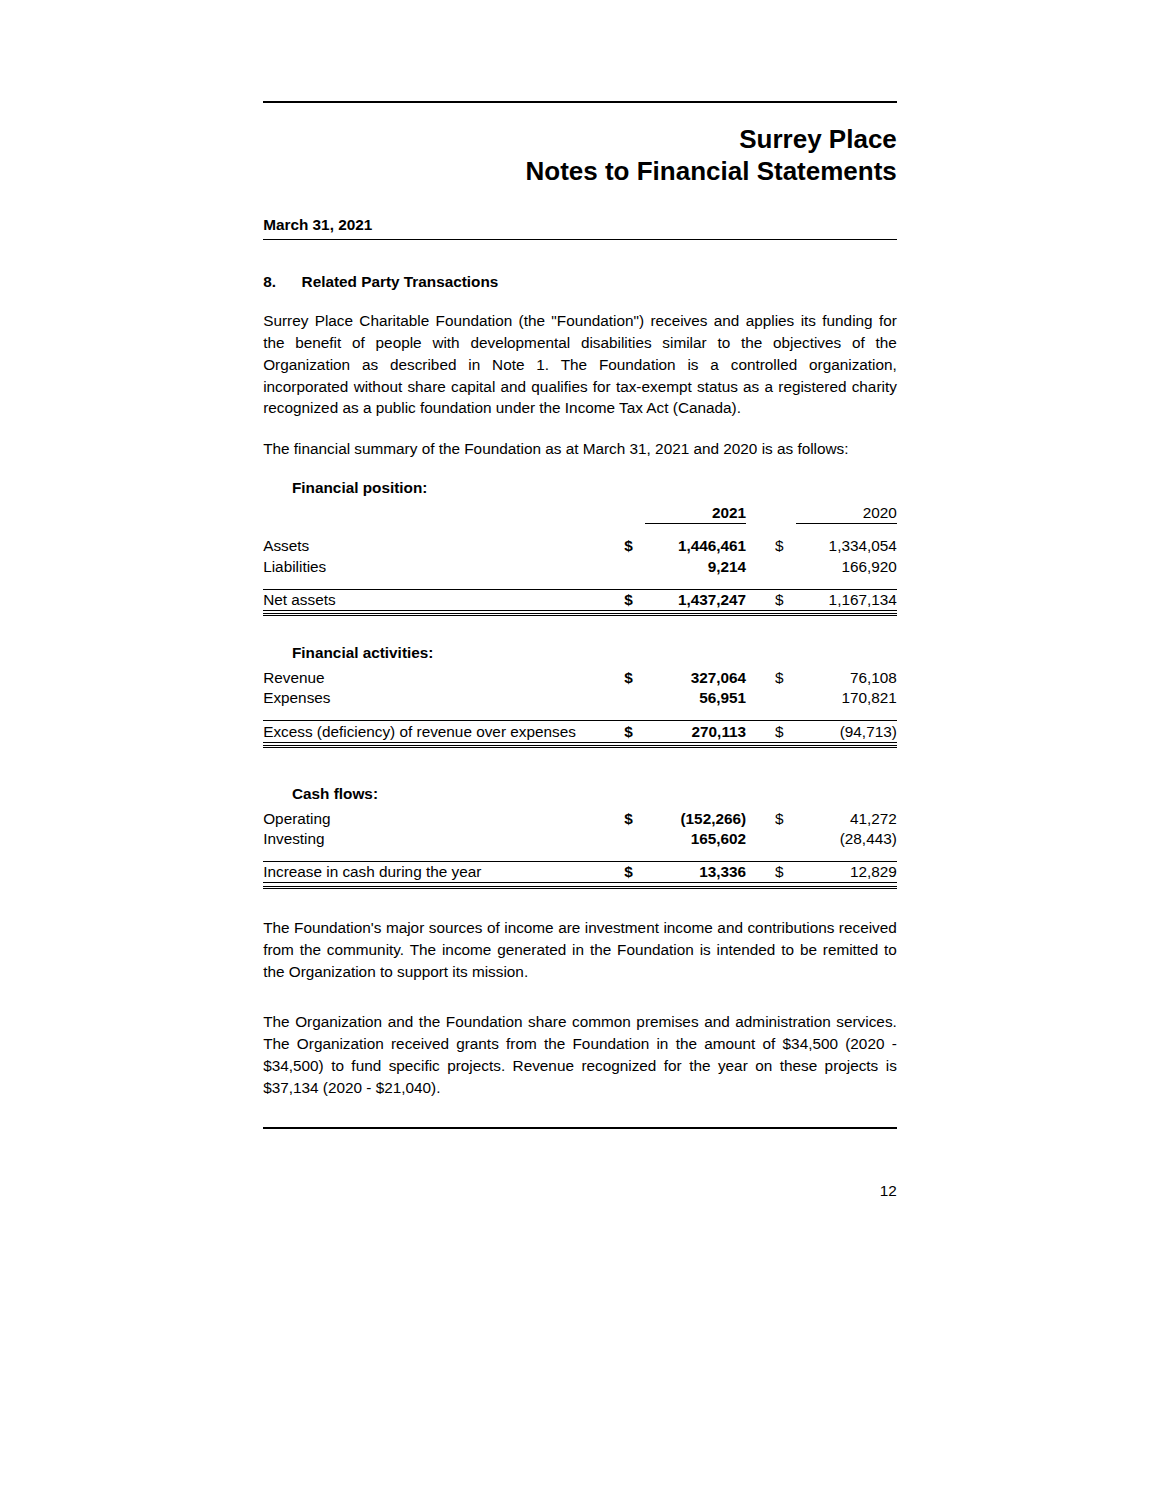Surrey Place
Notes to Financial Statements
March 31, 2021
8. Related Party Transactions
Surrey Place Charitable Foundation (the "Foundation") receives and applies its funding for the benefit of people with developmental disabilities similar to the objectives of the Organization as described in Note 1. The Foundation is a controlled organization, incorporated without share capital and qualifies for tax-exempt status as a registered charity recognized as a public foundation under the Income Tax Act (Canada).
The financial summary of the Foundation as at March 31, 2021 and 2020 is as follows:
Financial position:
| | | | 2021 | | | 2020 |
| Assets | | $ | 1,446,461 | | $ | 1,334,054 |
| Liabilities | | | 9,214 | | | 166,920 |
| Net assets | | $ | 1,437,247 | | $ | 1,167,134 |
Financial activities:
| Revenue | | $ | 327,064 | | $ | 76,108 |
| Expenses | | | 56,951 | | | 170,821 |
| Excess (deficiency) of revenue over expenses | | $ | 270,113 | | $ | (94,713) |
Cash flows:
| Operating | | $ | (152,266) | | $ | 41,272 |
| Investing | | | 165,602 | | | (28,443) |
| Increase in cash during the year | | $ | 13,336 | | $ | 12,829 |
The Foundation's major sources of income are investment income and contributions received from the community. The income generated in the Foundation is intended to be remitted to the Organization to support its mission.
The Organization and the Foundation share common premises and administration services. The Organization received grants from the Foundation in the amount of $34,500 (2020 - $34,500) to fund specific projects. Revenue recognized for the year on these projects is $37,134 (2020 - $21,040).
12